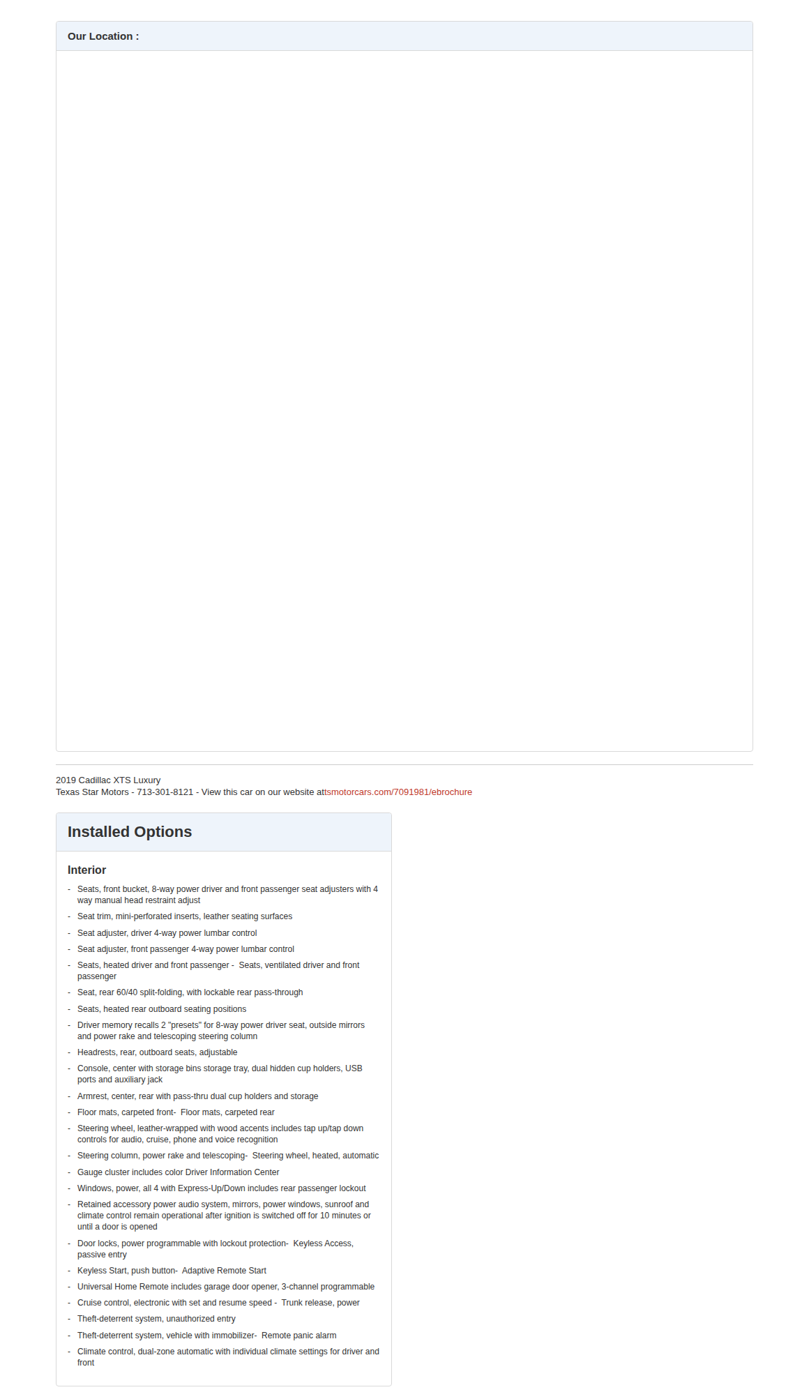Our Location :
2019 Cadillac XTS Luxury
Texas Star Motors - 713-301-8121 - View this car on our website attsmotorcars.com/7091981/ebrochure
Installed Options
Interior
Seats, front bucket, 8-way power driver and front passenger seat adjusters with 4 way manual head restraint adjust
Seat trim, mini-perforated inserts, leather seating surfaces
Seat adjuster, driver 4-way power lumbar control
Seat adjuster, front passenger 4-way power lumbar control
Seats, heated driver and front passenger - Seats, ventilated driver and front passenger
Seat, rear 60/40 split-folding, with lockable rear pass-through
Seats, heated rear outboard seating positions
Driver memory recalls 2 "presets" for 8-way power driver seat, outside mirrors and power rake and telescoping steering column
Headrests, rear, outboard seats, adjustable
Console, center with storage bins storage tray, dual hidden cup holders, USB ports and auxiliary jack
Armrest, center, rear with pass-thru dual cup holders and storage
Floor mats, carpeted front- Floor mats, carpeted rear
Steering wheel, leather-wrapped with wood accents includes tap up/tap down controls for audio, cruise, phone and voice recognition
Steering column, power rake and telescoping- Steering wheel, heated, automatic
Gauge cluster includes color Driver Information Center
Windows, power, all 4 with Express-Up/Down includes rear passenger lockout
Retained accessory power audio system, mirrors, power windows, sunroof and climate control remain operational after ignition is switched off for 10 minutes or until a door is opened
Door locks, power programmable with lockout protection- Keyless Access, passive entry
Keyless Start, push button- Adaptive Remote Start
Universal Home Remote includes garage door opener, 3-channel programmable
Cruise control, electronic with set and resume speed - Trunk release, power
Theft-deterrent system, unauthorized entry
Theft-deterrent system, vehicle with immobilizer- Remote panic alarm
Climate control, dual-zone automatic with individual climate settings for driver and front